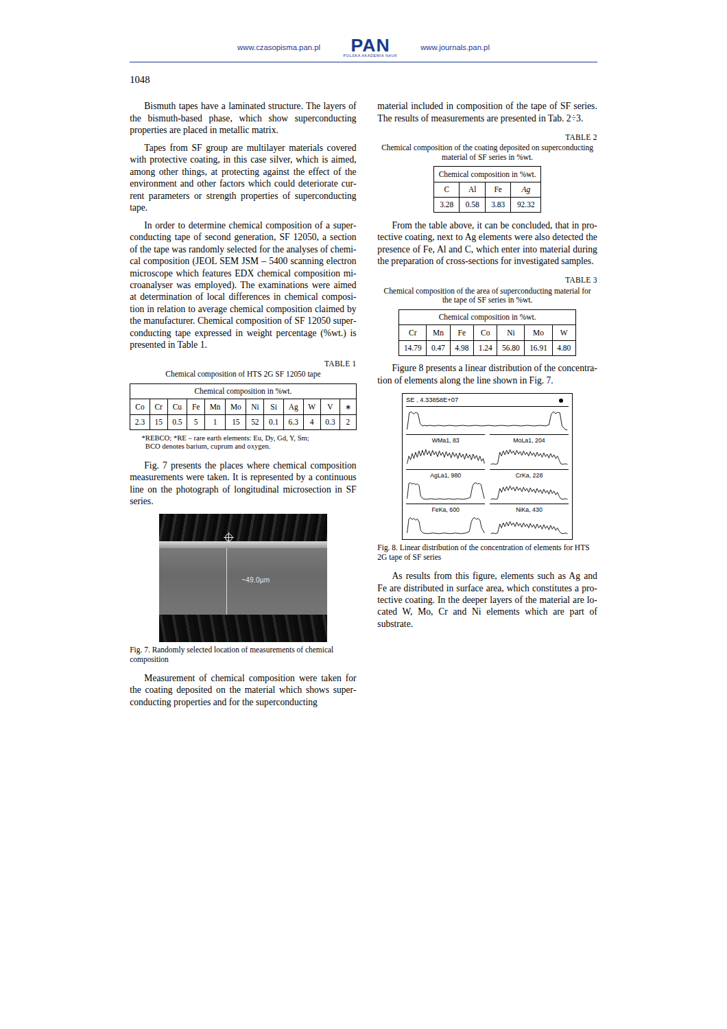www.czasopisma.pan.pl
PAN
POLSKA AKADEMIA NAUK
www.journals.pan.pl
1048
Bismuth tapes have a laminated structure. The layers of the bismuth-based phase, which show superconducting properties are placed in metallic matrix.
Tapes from SF group are multilayer materials covered with protective coating, in this case silver, which is aimed, among other things, at protecting against the effect of the environment and other factors which could deteriorate current parameters or strength properties of superconducting tape.
In order to determine chemical composition of a superconducting tape of second generation, SF 12050, a section of the tape was randomly selected for the analyses of chemical composition (JEOL SEM JSM – 5400 scanning electron microscope which features EDX chemical composition microanalyser was employed). The examinations were aimed at determination of local differences in chemical composition in relation to average chemical composition claimed by the manufacturer. Chemical composition of SF 12050 superconducting tape expressed in weight percentage (%wt.) is presented in Table 1.
TABLE 1
Chemical composition of HTS 2G SF 12050 tape
| Chemical composition in %wt. |
| Co | Cr | Cu | Fe | Mn | Mo | Ni | Si | Ag | W | V | ∗ |
| 2.3 | 15 | 0.5 | 5 | 1 | 15 | 52 | 0.1 | 6.3 | 4 | 0.3 | 2 |
*REBCO; *RE – rare earth elements: Eu, Dy, Gd, Y, Sm;
BCO denotes barium, cuprum and oxygen.
Fig. 7 presents the places where chemical composition measurements were taken. It is represented by a continuous line on the photograph of longitudinal microsection in SF series.
~49.0µm
Fig. 7. Randomly selected location of measurements of chemical composition
Measurement of chemical composition were taken for the coating deposited on the material which shows superconducting properties and for the superconducting
material included in composition of the tape of SF series. The results of measurements are presented in Tab. 2÷3.
TABLE 2
Chemical composition of the coating deposited on superconducting
material of SF series in %wt.
| Chemical composition in %wt. |
| C | Al | Fe | Ag |
| 3.28 | 0.58 | 3.83 | 92.32 |
From the table above, it can be concluded, that in protective coating, next to Ag elements were also detected the presence of Fe, Al and C, which enter into material during the preparation of cross-sections for investigated samples.
TABLE 3
Chemical composition of the area of superconducting material for
the tape of SF series in %wt.
| Chemical composition in %wt. |
| Cr | Mn | Fe | Co | Ni | Mo | W |
| 14.79 | 0.47 | 4.98 | 1.24 | 56.80 | 16.91 | 4.80 |
Figure 8 presents a linear distribution of the concentration of elements along the line shown in Fig. 7.
SE , 4.33858E+07
WMa1, 83
MoLa1, 204
AgLa1, 980
CrKa, 228
FeKa, 600
NiKa, 430
Fig. 8. Linear distribution of the concentration of elements for HTS 2G tape of SF series
As results from this figure, elements such as Ag and Fe are distributed in surface area, which constitutes a protective coating. In the deeper layers of the material are located W, Mo, Cr and Ni elements which are part of substrate.